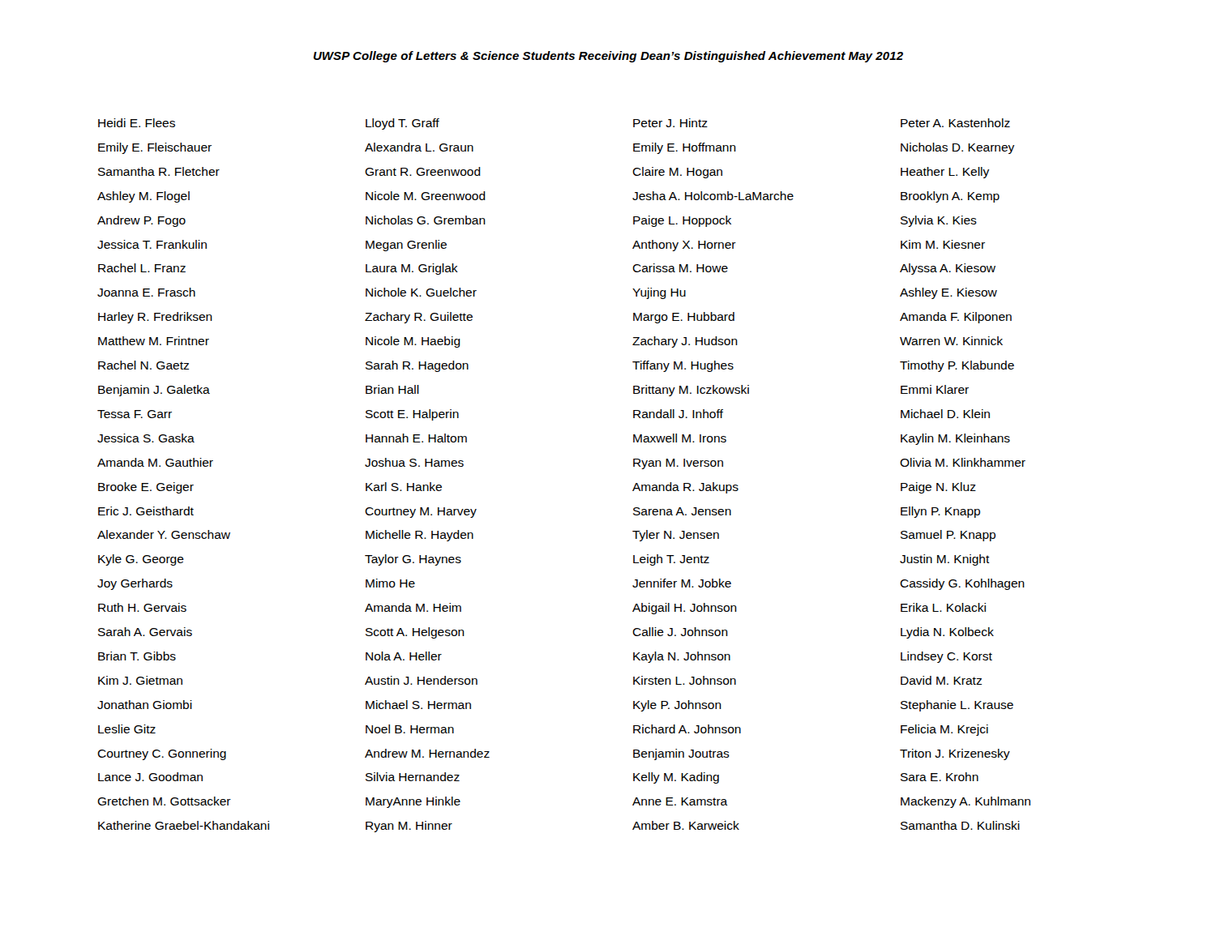UWSP College of Letters & Science Students Receiving Dean’s Distinguished Achievement May 2012
Heidi E. Flees
Emily E. Fleischauer
Samantha R. Fletcher
Ashley M. Flogel
Andrew P. Fogo
Jessica T. Frankulin
Rachel L. Franz
Joanna E. Frasch
Harley R. Fredriksen
Matthew M. Frintner
Rachel N. Gaetz
Benjamin J. Galetka
Tessa F. Garr
Jessica S. Gaska
Amanda M. Gauthier
Brooke E. Geiger
Eric J. Geisthardt
Alexander Y. Genschaw
Kyle G. George
Joy Gerhards
Ruth H. Gervais
Sarah A. Gervais
Brian T. Gibbs
Kim J. Gietman
Jonathan Giombi
Leslie Gitz
Courtney C. Gonnering
Lance J. Goodman
Gretchen M. Gottsacker
Katherine Graebel-Khandakani
Lloyd T. Graff
Alexandra L. Graun
Grant R. Greenwood
Nicole M. Greenwood
Nicholas G. Gremban
Megan Grenlie
Laura M. Griglak
Nichole K. Guelcher
Zachary R. Guilette
Nicole M. Haebig
Sarah R. Hagedon
Brian Hall
Scott E. Halperin
Hannah E. Haltom
Joshua S. Hames
Karl S. Hanke
Courtney M. Harvey
Michelle R. Hayden
Taylor G. Haynes
Mimo He
Amanda M. Heim
Scott A. Helgeson
Nola A. Heller
Austin J. Henderson
Michael S. Herman
Noel B. Herman
Andrew M. Hernandez
Silvia Hernandez
MaryAnne Hinkle
Ryan M. Hinner
Peter J. Hintz
Emily E. Hoffmann
Claire M. Hogan
Jesha A. Holcomb-LaMarche
Paige L. Hoppock
Anthony X. Horner
Carissa M. Howe
Yujing Hu
Margo E. Hubbard
Zachary J. Hudson
Tiffany M. Hughes
Brittany M. Iczkowski
Randall J. Inhoff
Maxwell M. Irons
Ryan M. Iverson
Amanda R. Jakups
Sarena A. Jensen
Tyler N. Jensen
Leigh T. Jentz
Jennifer M. Jobke
Abigail H. Johnson
Callie J. Johnson
Kayla N. Johnson
Kirsten L. Johnson
Kyle P. Johnson
Richard A. Johnson
Benjamin Joutras
Kelly M. Kading
Anne E. Kamstra
Amber B. Karweick
Peter A. Kastenholz
Nicholas D. Kearney
Heather L. Kelly
Brooklyn A. Kemp
Sylvia K. Kies
Kim M. Kiesner
Alyssa A. Kiesow
Ashley E. Kiesow
Amanda F. Kilponen
Warren W. Kinnick
Timothy P. Klabunde
Emmi Klarer
Michael D. Klein
Kaylin M. Kleinhans
Olivia M. Klinkhammer
Paige N. Kluz
Ellyn P. Knapp
Samuel P. Knapp
Justin M. Knight
Cassidy G. Kohlhagen
Erika L. Kolacki
Lydia N. Kolbeck
Lindsey C. Korst
David M. Kratz
Stephanie L. Krause
Felicia M. Krejci
Triton J. Krizenesky
Sara E. Krohn
Mackenzy A. Kuhlmann
Samantha D. Kulinski